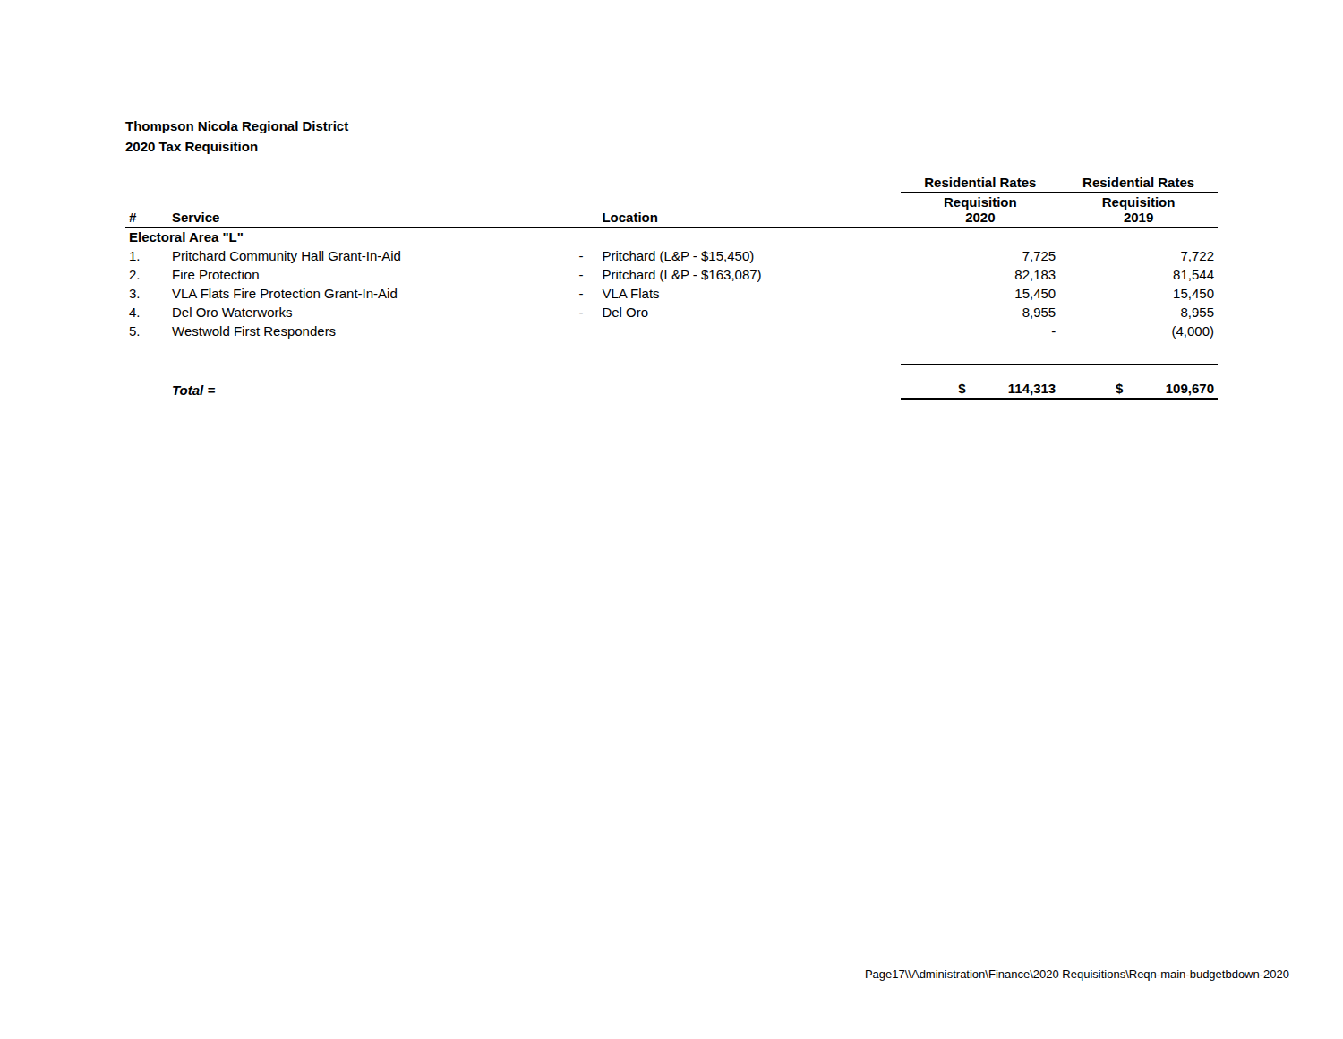Thompson Nicola Regional District
2020 Tax Requisition
| | | | | Residential Rates | Residential Rates |
| --- | --- | --- | --- | --- | --- |
| # | Service | Location | Requisition 2020 | Requisition 2019 |
| Electoral Area "L" |
| 1. | Pritchard Community Hall Grant-In-Aid | - | Pritchard (L&P - $15,450) | 7,725 | 7,722 |
| 2. | Fire Protection | - | Pritchard (L&P - $163,087) | 82,183 | 81,544 |
| 3. | VLA Flats Fire Protection Grant-In-Aid | - | VLA Flats | 15,450 | 15,450 |
| 4. | Del Oro Waterworks | - | Del Oro | 8,955 | 8,955 |
| 5. | Westwold First Responders | | | - | (4,000) |
| | Total = | | | $ 114,313 | $ 109,670 |
Page17\\Administration\Finance\2020 Requisitions\Reqn-main-budgetbdown-2020